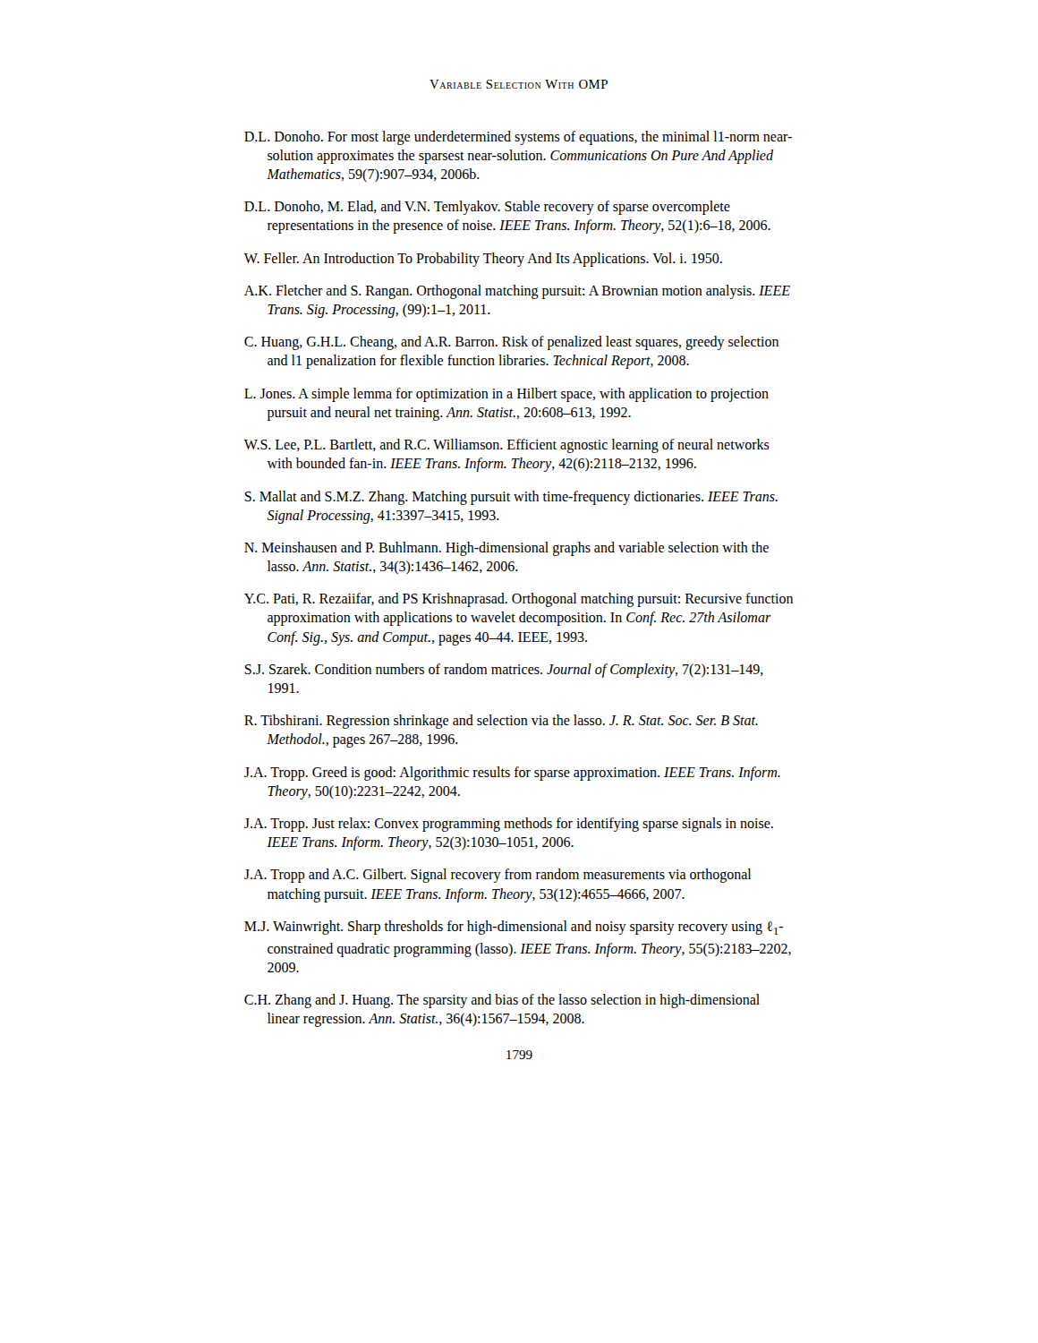Variable Selection With OMP
D.L. Donoho. For most large underdetermined systems of equations, the minimal l1-norm near-solution approximates the sparsest near-solution. Communications On Pure And Applied Mathematics, 59(7):907–934, 2006b.
D.L. Donoho, M. Elad, and V.N. Temlyakov. Stable recovery of sparse overcomplete representations in the presence of noise. IEEE Trans. Inform. Theory, 52(1):6–18, 2006.
W. Feller. An Introduction To Probability Theory And Its Applications. Vol. i. 1950.
A.K. Fletcher and S. Rangan. Orthogonal matching pursuit: A Brownian motion analysis. IEEE Trans. Sig. Processing, (99):1–1, 2011.
C. Huang, G.H.L. Cheang, and A.R. Barron. Risk of penalized least squares, greedy selection and l1 penalization for flexible function libraries. Technical Report, 2008.
L. Jones. A simple lemma for optimization in a Hilbert space, with application to projection pursuit and neural net training. Ann. Statist., 20:608–613, 1992.
W.S. Lee, P.L. Bartlett, and R.C. Williamson. Efficient agnostic learning of neural networks with bounded fan-in. IEEE Trans. Inform. Theory, 42(6):2118–2132, 1996.
S. Mallat and S.M.Z. Zhang. Matching pursuit with time-frequency dictionaries. IEEE Trans. Signal Processing, 41:3397–3415, 1993.
N. Meinshausen and P. Buhlmann. High-dimensional graphs and variable selection with the lasso. Ann. Statist., 34(3):1436–1462, 2006.
Y.C. Pati, R. Rezaiifar, and PS Krishnaprasad. Orthogonal matching pursuit: Recursive function approximation with applications to wavelet decomposition. In Conf. Rec. 27th Asilomar Conf. Sig., Sys. and Comput., pages 40–44. IEEE, 1993.
S.J. Szarek. Condition numbers of random matrices. Journal of Complexity, 7(2):131–149, 1991.
R. Tibshirani. Regression shrinkage and selection via the lasso. J. R. Stat. Soc. Ser. B Stat. Methodol., pages 267–288, 1996.
J.A. Tropp. Greed is good: Algorithmic results for sparse approximation. IEEE Trans. Inform. Theory, 50(10):2231–2242, 2004.
J.A. Tropp. Just relax: Convex programming methods for identifying sparse signals in noise. IEEE Trans. Inform. Theory, 52(3):1030–1051, 2006.
J.A. Tropp and A.C. Gilbert. Signal recovery from random measurements via orthogonal matching pursuit. IEEE Trans. Inform. Theory, 53(12):4655–4666, 2007.
M.J. Wainwright. Sharp thresholds for high-dimensional and noisy sparsity recovery using ℓ1-constrained quadratic programming (lasso). IEEE Trans. Inform. Theory, 55(5):2183–2202, 2009.
C.H. Zhang and J. Huang. The sparsity and bias of the lasso selection in high-dimensional linear regression. Ann. Statist., 36(4):1567–1594, 2008.
1799